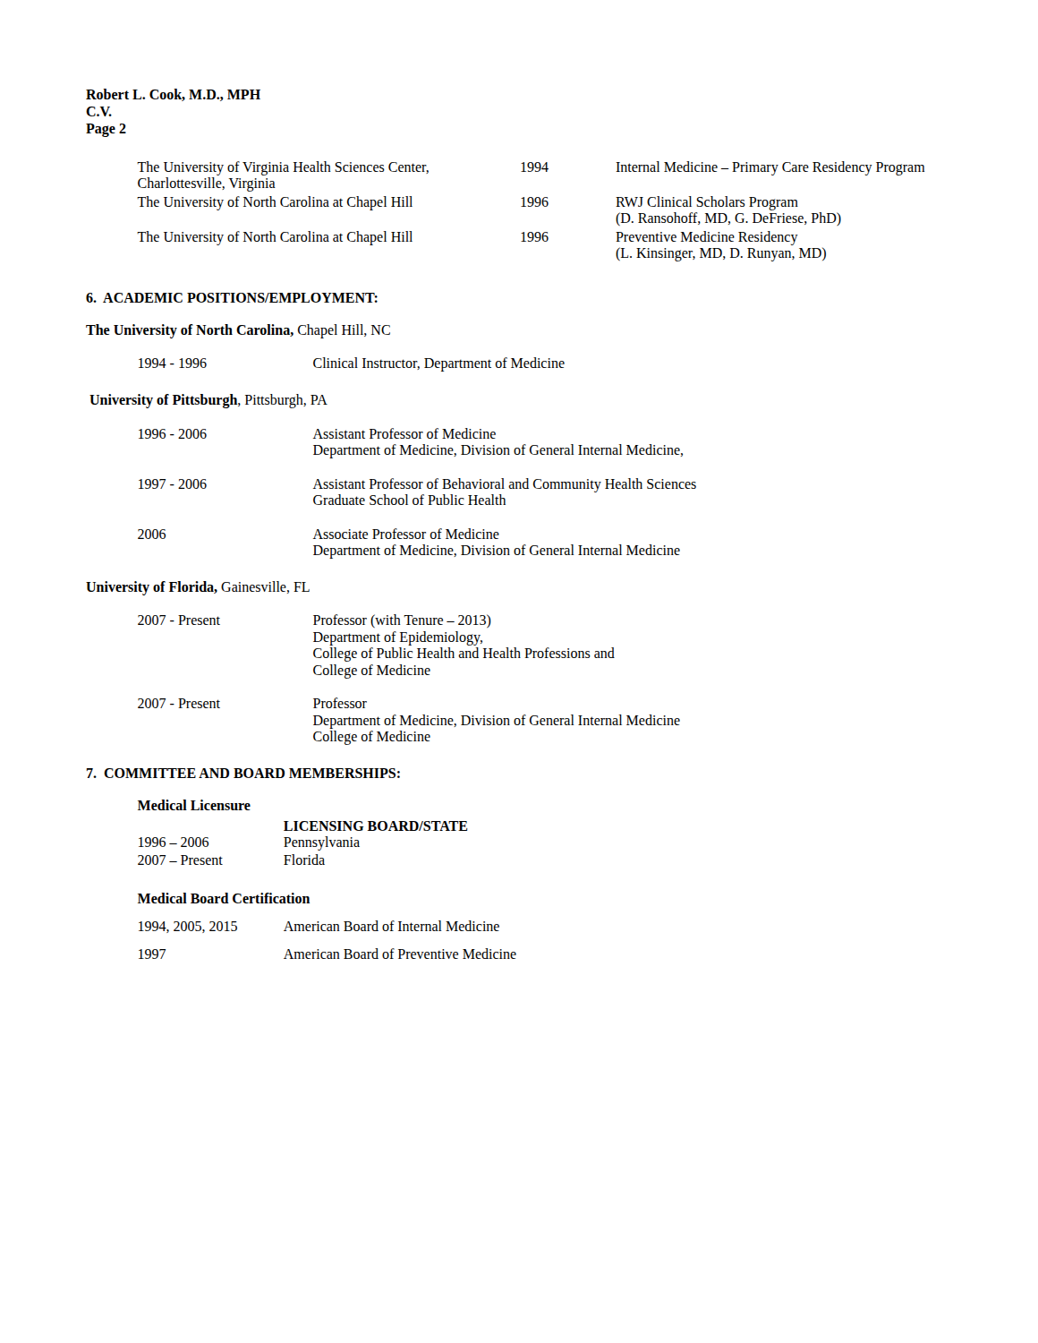Robert L. Cook, M.D., MPH
C.V.
Page 2
| The University of Virginia Health Sciences Center, Charlottesville, Virginia | 1994 | Internal Medicine – Primary Care Residency Program |
| The University of North Carolina at Chapel Hill | 1996 | RWJ Clinical Scholars Program (D. Ransohoff, MD, G. DeFriese, PhD) |
| The University of North Carolina at Chapel Hill | 1996 | Preventive Medicine Residency (L. Kinsinger, MD, D. Runyan, MD) |
6. Academic Positions/Employment:
The University of North Carolina, Chapel Hill, NC
| 1994 - 1996 | Clinical Instructor, Department of Medicine |
University of Pittsburgh, Pittsburgh, PA
| 1996 - 2006 | Assistant Professor of Medicine Department of Medicine, Division of General Internal Medicine, |
| 1997 - 2006 | Assistant Professor of Behavioral and Community Health Sciences Graduate School of Public Health |
| 2006 | Associate Professor of Medicine Department of Medicine, Division of General Internal Medicine |
University of Florida, Gainesville, FL
| 2007 - Present | Professor (with Tenure – 2013) Department of Epidemiology, College of Public Health and Health Professions and College of Medicine |
| 2007 - Present | Professor Department of Medicine, Division of General Internal Medicine College of Medicine |
7. Committee and Board Memberships:
Medical Licensure
| | LICENSING BOARD/STATE |
| 1996 – 2006 | Pennsylvania |
| 2007 – Present | Florida |
Medical Board Certification
| 1994, 2005, 2015 | American Board of Internal Medicine |
| 1997 | American Board of Preventive Medicine |